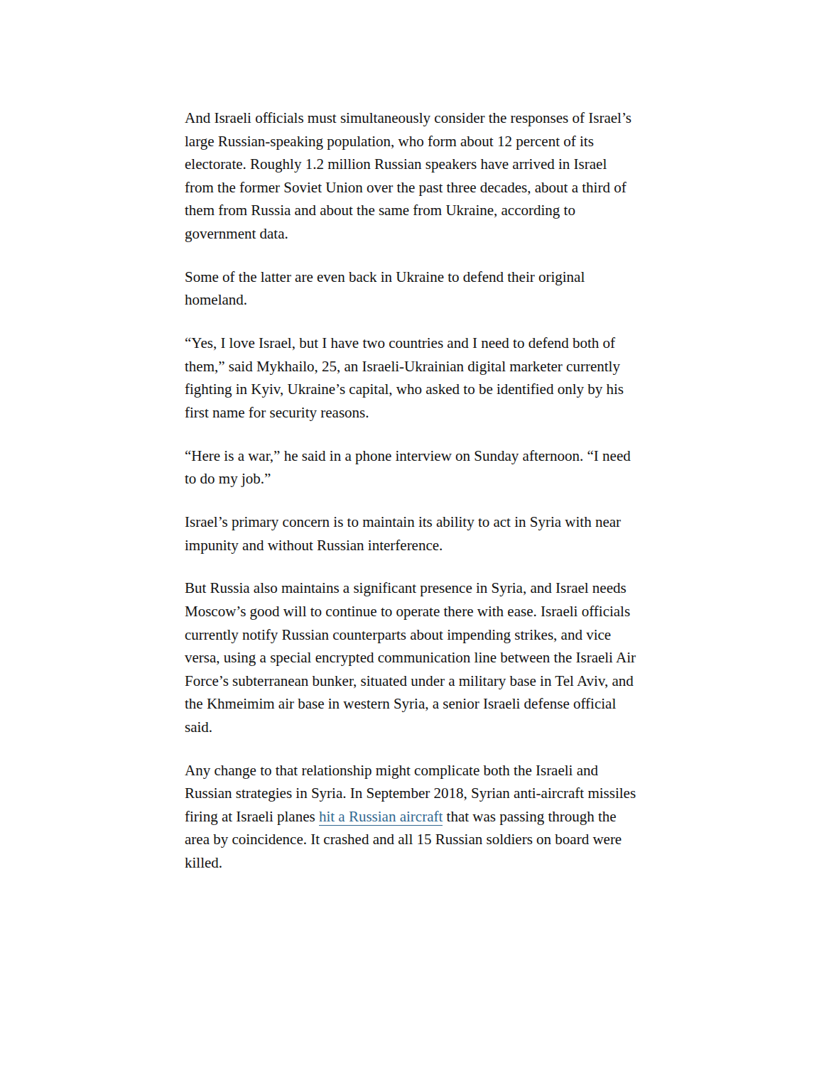And Israeli officials must simultaneously consider the responses of Israel’s large Russian-speaking population, who form about 12 percent of its electorate. Roughly 1.2 million Russian speakers have arrived in Israel from the former Soviet Union over the past three decades, about a third of them from Russia and about the same from Ukraine, according to government data.
Some of the latter are even back in Ukraine to defend their original homeland.
“Yes, I love Israel, but I have two countries and I need to defend both of them,” said Mykhailo, 25, an Israeli-Ukrainian digital marketer currently fighting in Kyiv, Ukraine’s capital, who asked to be identified only by his first name for security reasons.
“Here is a war,” he said in a phone interview on Sunday afternoon. “I need to do my job.”
Israel’s primary concern is to maintain its ability to act in Syria with near impunity and without Russian interference.
But Russia also maintains a significant presence in Syria, and Israel needs Moscow’s good will to continue to operate there with ease. Israeli officials currently notify Russian counterparts about impending strikes, and vice versa, using a special encrypted communication line between the Israeli Air Force’s subterranean bunker, situated under a military base in Tel Aviv, and the Khmeimim air base in western Syria, a senior Israeli defense official said.
Any change to that relationship might complicate both the Israeli and Russian strategies in Syria. In September 2018, Syrian anti-aircraft missiles firing at Israeli planes hit a Russian aircraft that was passing through the area by coincidence. It crashed and all 15 Russian soldiers on board were killed.